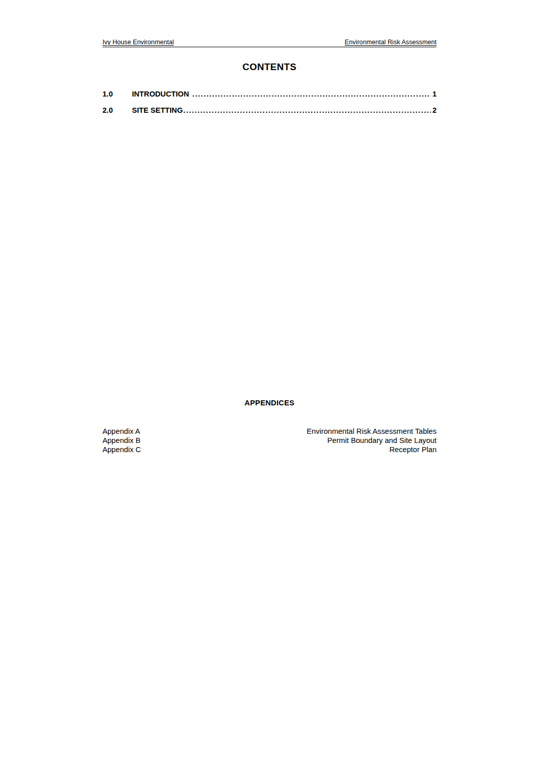Ivy House Environmental
Environmental Risk Assessment
CONTENTS
1.0 INTRODUCTION ................................................................................................................. 1
2.0 SITE SETTING ....................................................................................................................... 2
APPENDICES
Appendix A Environmental Risk Assessment Tables
Appendix B Permit Boundary and Site Layout
Appendix C Receptor Plan